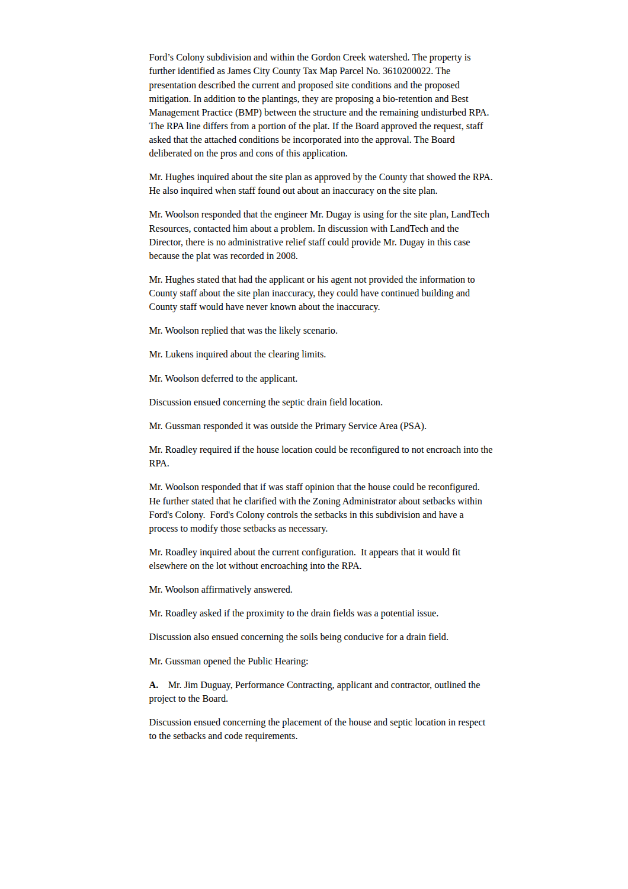Ford’s Colony subdivision and within the Gordon Creek watershed. The property is further identified as James City County Tax Map Parcel No. 3610200022. The presentation described the current and proposed site conditions and the proposed mitigation. In addition to the plantings, they are proposing a bio-retention and Best Management Practice (BMP) between the structure and the remaining undisturbed RPA. The RPA line differs from a portion of the plat. If the Board approved the request, staff asked that the attached conditions be incorporated into the approval. The Board deliberated on the pros and cons of this application.
Mr. Hughes inquired about the site plan as approved by the County that showed the RPA. He also inquired when staff found out about an inaccuracy on the site plan.
Mr. Woolson responded that the engineer Mr. Dugay is using for the site plan, LandTech Resources, contacted him about a problem. In discussion with LandTech and the Director, there is no administrative relief staff could provide Mr. Dugay in this case because the plat was recorded in 2008.
Mr. Hughes stated that had the applicant or his agent not provided the information to County staff about the site plan inaccuracy, they could have continued building and County staff would have never known about the inaccuracy.
Mr. Woolson replied that was the likely scenario.
Mr. Lukens inquired about the clearing limits.
Mr. Woolson deferred to the applicant.
Discussion ensued concerning the septic drain field location.
Mr. Gussman responded it was outside the Primary Service Area (PSA).
Mr. Roadley required if the house location could be reconfigured to not encroach into the RPA.
Mr. Woolson responded that if was staff opinion that the house could be reconfigured. He further stated that he clarified with the Zoning Administrator about setbacks within Ford's Colony. Ford's Colony controls the setbacks in this subdivision and have a process to modify those setbacks as necessary.
Mr. Roadley inquired about the current configuration. It appears that it would fit elsewhere on the lot without encroaching into the RPA.
Mr. Woolson affirmatively answered.
Mr. Roadley asked if the proximity to the drain fields was a potential issue.
Discussion also ensued concerning the soils being conducive for a drain field.
Mr. Gussman opened the Public Hearing:
A. Mr. Jim Duguay, Performance Contracting, applicant and contractor, outlined the project to the Board.
Discussion ensued concerning the placement of the house and septic location in respect to the setbacks and code requirements.